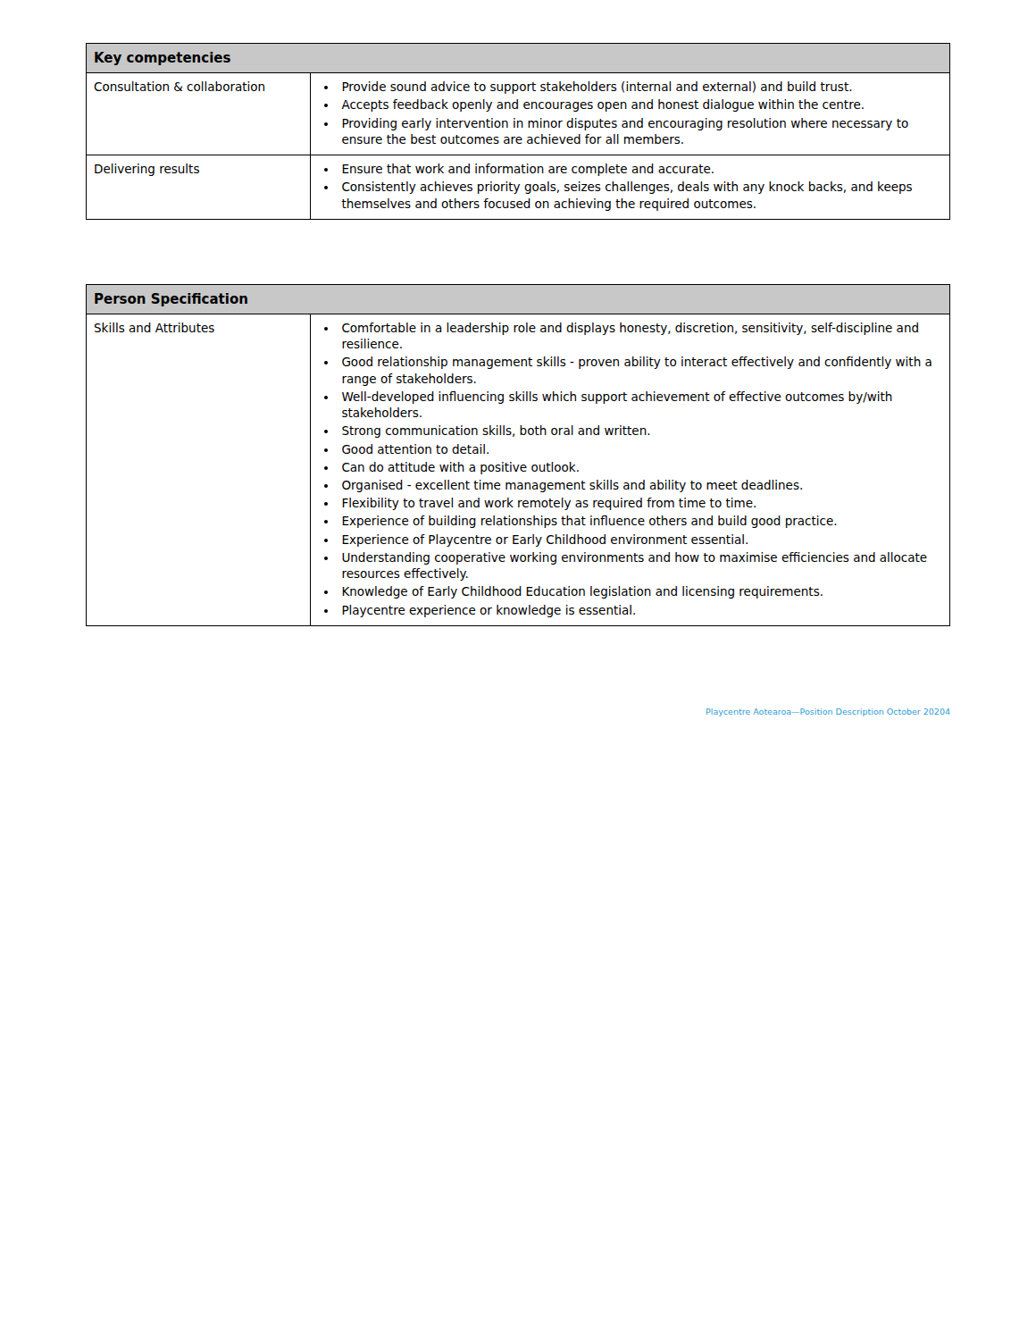| Key competencies |
| Consultation & collaboration | Provide sound advice to support stakeholders (internal and external) and build trust. Accepts feedback openly and encourages open and honest dialogue within the centre. Providing early intervention in minor disputes and encouraging resolution where necessary to ensure the best outcomes are achieved for all members. |
| Delivering results | Ensure that work and information are complete and accurate. Consistently achieves priority goals, seizes challenges, deals with any knock backs, and keeps themselves and others focused on achieving the required outcomes. |
| Person Specification |
| Skills and Attributes | Comfortable in a leadership role and displays honesty, discretion, sensitivity, self-discipline and resilience. Good relationship management skills - proven ability to interact effectively and confidently with a range of stakeholders. Well-developed influencing skills which support achievement of effective outcomes by/with stakeholders. Strong communication skills, both oral and written. Good attention to detail. Can do attitude with a positive outlook. Organised - excellent time management skills and ability to meet deadlines. Flexibility to travel and work remotely as required from time to time. Experience of building relationships that influence others and build good practice. Experience of Playcentre or Early Childhood environment essential. Understanding cooperative working environments and how to maximise efficiencies and allocate resources effectively. Knowledge of Early Childhood Education legislation and licensing requirements. Playcentre experience or knowledge is essential. |
Playcentre Aotearoa—Position Description October 20204